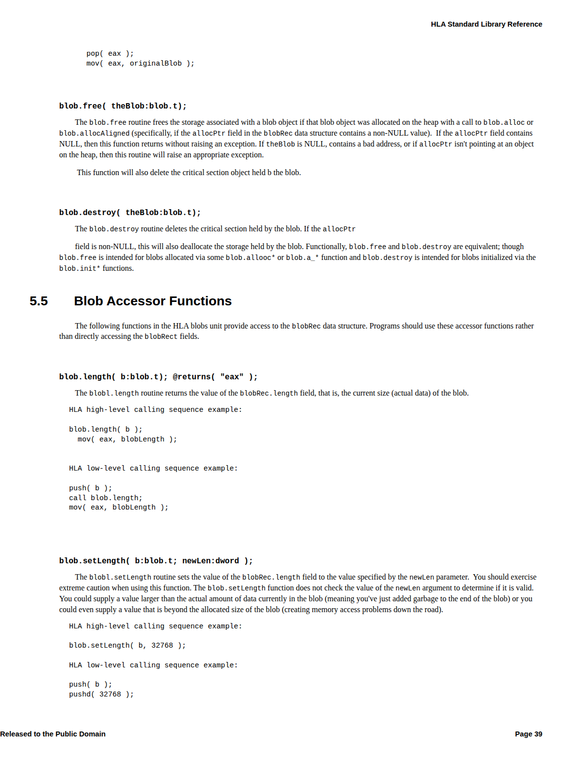HLA Standard Library Reference
    pop( eax );
    mov( eax, originalBlob );
blob.free( theBlob:blob.t);
The blob.free routine frees the storage associated with a blob object if that blob object was allocated on the heap with a call to blob.alloc or blob.allocAligned (specifically, if the allocPtr field in the blobRec data structure contains a non-NULL value). If the allocPtr field contains NULL, then this function returns without raising an exception. If theBlob is NULL, contains a bad address, or if allocPtr isn't pointing at an object on the heap, then this routine will raise an appropriate exception.
This function will also delete the critical section object held b the blob.
blob.destroy( theBlob:blob.t);
The blob.destroy routine deletes the critical section held by the blob. If the allocPtr
field is non-NULL, this will also deallocate the storage held by the blob. Functionally, blob.free and blob.destroy are equivalent; though blob.free is intended for blobs allocated via some blob.allooc* or blob.a_* function and blob.destroy is intended for blobs initialized via the blob.init* functions.
5.5 Blob Accessor Functions
The following functions in the HLA blobs unit provide access to the blobRec data structure. Programs should use these accessor functions rather than directly accessing the blobRect fields.
blob.length( b:blob.t); @returns( "eax" );
The blobl.length routine returns the value of the blobRec.length field, that is, the current size (actual data) of the blob.
HLA high-level calling sequence example:

blob.length( b );
  mov( eax, blobLength );


HLA low-level calling sequence example:

push( b );
call blob.length;
mov( eax, blobLength );
blob.setLength( b:blob.t; newLen:dword );
The blobl.setLength routine sets the value of the blobRec.length field to the value specified by the newLen parameter. You should exercise extreme caution when using this function. The blob.setLength function does not check the value of the newLen argument to determine if it is valid. You could supply a value larger than the actual amount of data currently in the blob (meaning you've just added garbage to the end of the blob) or you could even supply a value that is beyond the allocated size of the blob (creating memory access problems down the road).
HLA high-level calling sequence example:

blob.setLength( b, 32768 );

HLA low-level calling sequence example:

push( b );
pushd( 32768 );
Released to the Public Domain Page 39